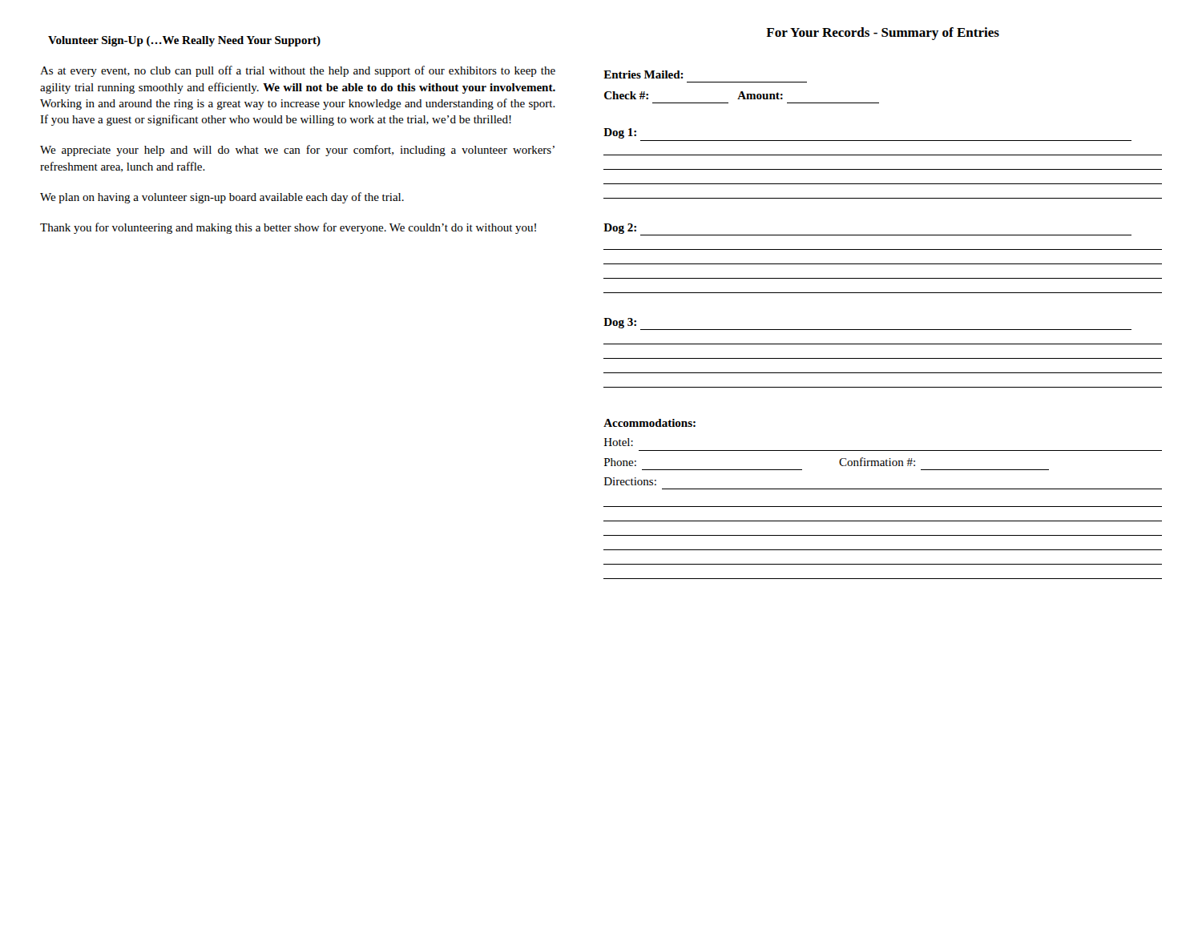Volunteer Sign-Up (…We Really Need Your Support)
As at every event, no club can pull off a trial without the help and support of our exhibitors to keep the agility trial running smoothly and efficiently. We will not be able to do this without your involvement. Working in and around the ring is a great way to increase your knowledge and understanding of the sport. If you have a guest or significant other who would be willing to work at the trial, we’d be thrilled!
We appreciate your help and will do what we can for your comfort, including a volunteer workers’ refreshment area, lunch and raffle.
We plan on having a volunteer sign-up board available each day of the trial.
Thank you for volunteering and making this a better show for everyone. We couldn’t do it without you!
For Your Records - Summary of Entries
Entries Mailed:
Check #: Amount:
Dog 1:
Dog 2:
Dog 3:
Accommodations:
Hotel:
Phone: Confirmation #:
Directions: